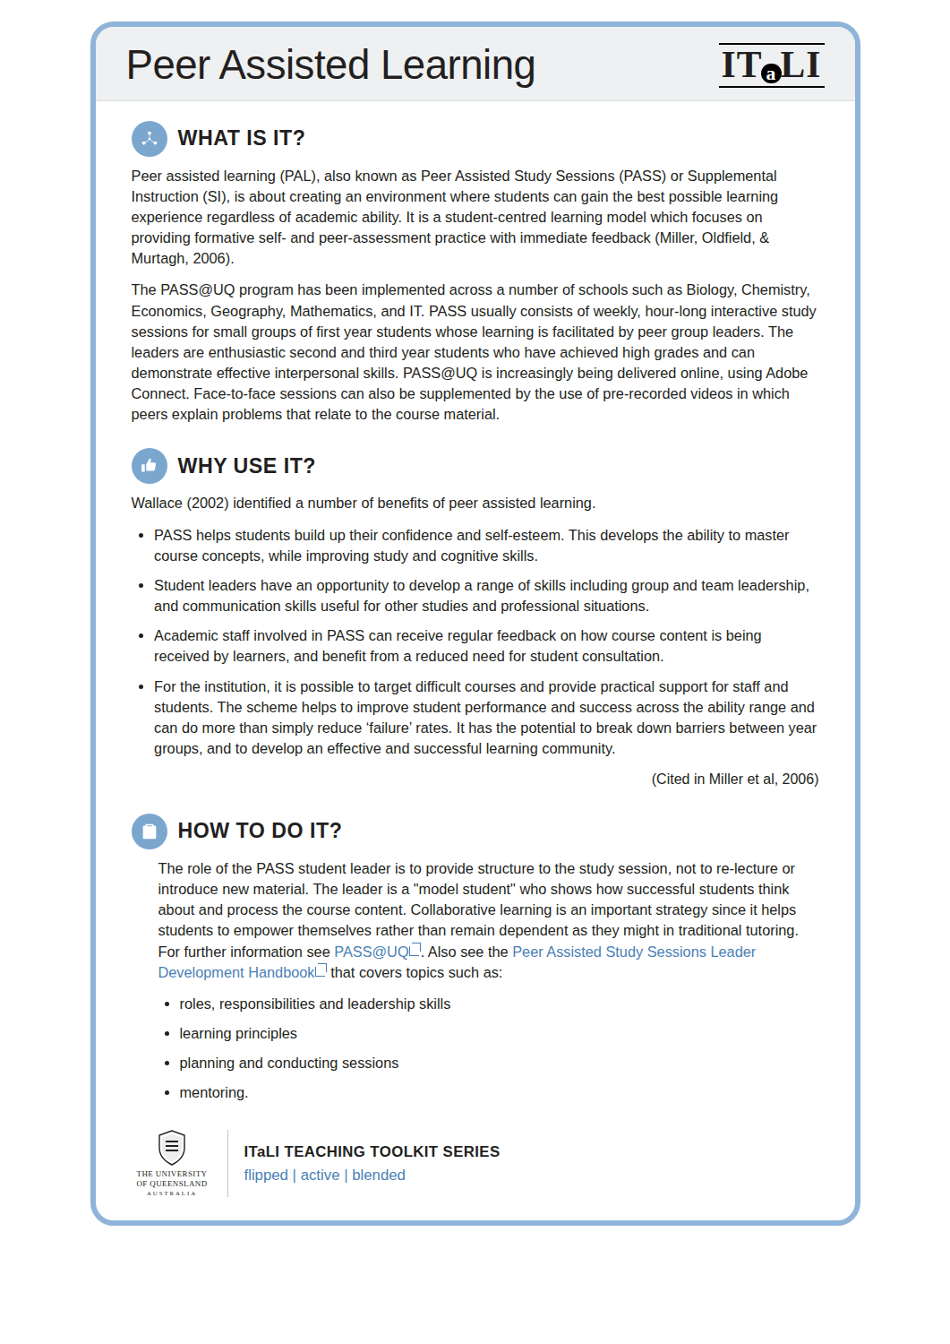Peer Assisted Learning
ITa LI
What is it?
Peer assisted learning (PAL), also known as Peer Assisted Study Sessions (PASS) or Supplemental Instruction (SI), is about creating an environment where students can gain the best possible learning experience regardless of academic ability. It is a student-centred learning model which focuses on providing formative self- and peer-assessment practice with immediate feedback (Miller, Oldfield, & Murtagh, 2006).
The PASS@UQ program has been implemented across a number of schools such as Biology, Chemistry, Economics, Geography, Mathematics, and IT. PASS usually consists of weekly, hour-long interactive study sessions for small groups of first year students whose learning is facilitated by peer group leaders. The leaders are enthusiastic second and third year students who have achieved high grades and can demonstrate effective interpersonal skills. PASS@UQ is increasingly being delivered online, using Adobe Connect. Face-to-face sessions can also be supplemented by the use of pre-recorded videos in which peers explain problems that relate to the course material.
Why use it?
Wallace (2002) identified a number of benefits of peer assisted learning.
PASS helps students build up their confidence and self-esteem. This develops the ability to master course concepts, while improving study and cognitive skills.
Student leaders have an opportunity to develop a range of skills including group and team leadership, and communication skills useful for other studies and professional situations.
Academic staff involved in PASS can receive regular feedback on how course content is being received by learners, and benefit from a reduced need for student consultation.
For the institution, it is possible to target difficult courses and provide practical support for staff and students. The scheme helps to improve student performance and success across the ability range and can do more than simply reduce ‘failure’ rates. It has the potential to break down barriers between year groups, and to develop an effective and successful learning community.
(Cited in Miller et al, 2006)
How to do it?
The role of the PASS student leader is to provide structure to the study session, not to re-lecture or introduce new material. The leader is a "model student" who shows how successful students think about and process the course content. Collaborative learning is an important strategy since it helps students to empower themselves rather than remain dependent as they might in traditional tutoring. For further information see PASS@UQ. Also see the Peer Assisted Study Sessions Leader Development Handbook that covers topics such as:
roles, responsibilities and leadership skills
learning principles
planning and conducting sessions
mentoring.
The University
of Queensland
Australia
ITaLI TEACHING TOOLKIT SERIES
flipped | active | blended